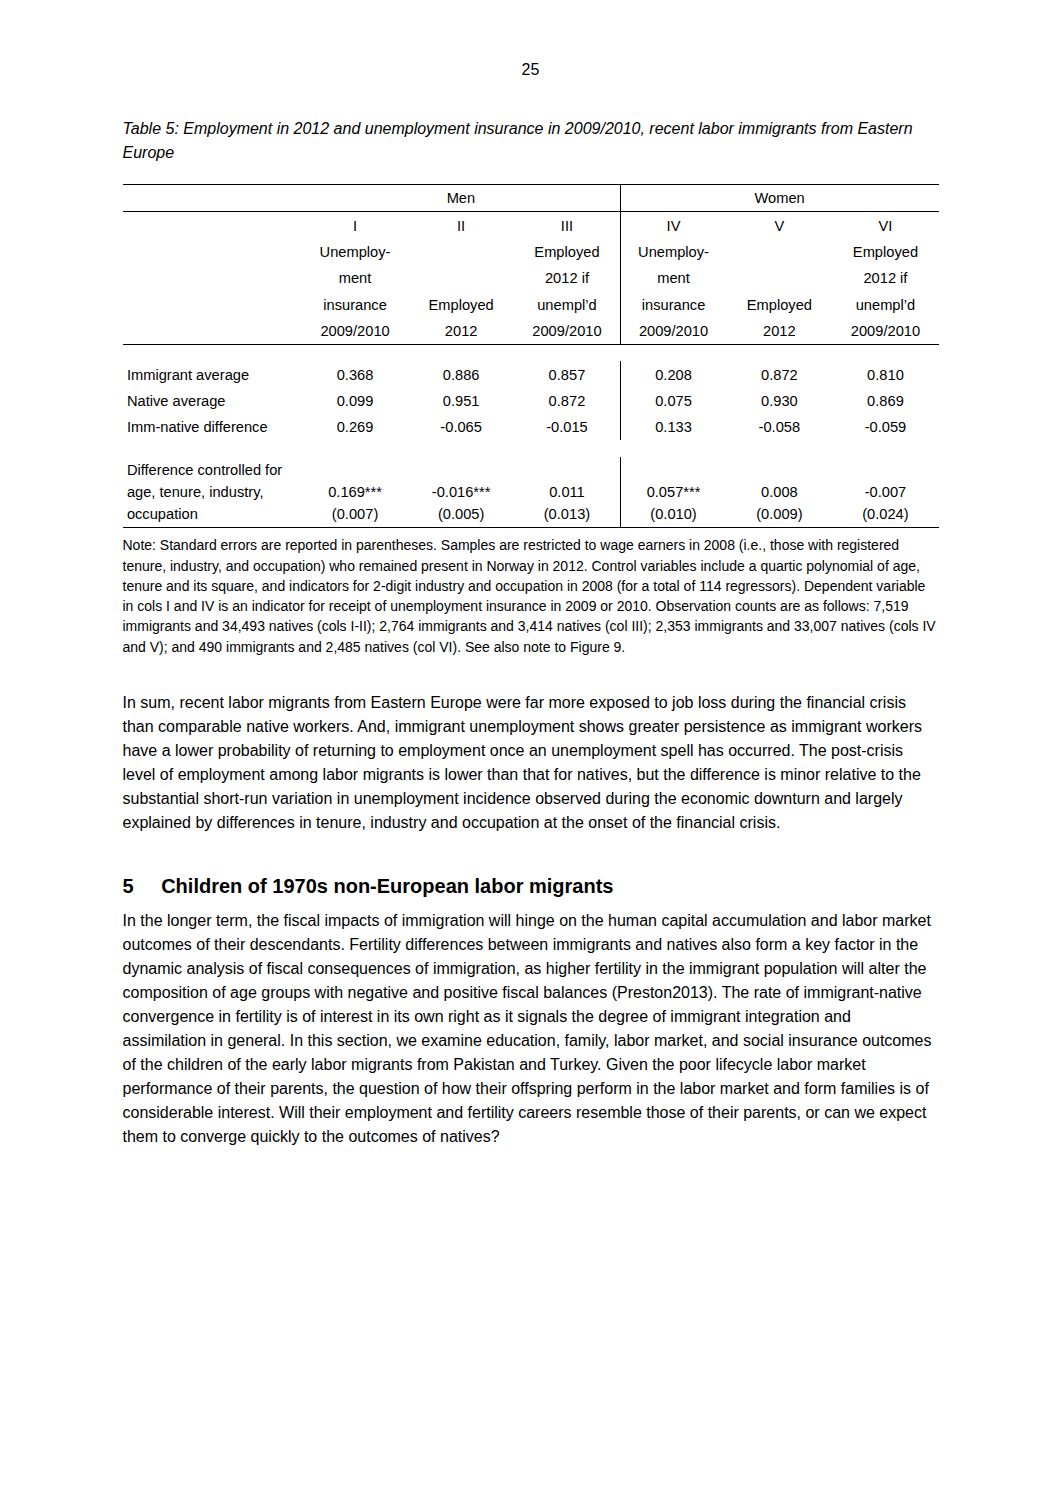25
Table 5: Employment in 2012 and unemployment insurance in 2009/2010, recent labor immigrants from Eastern Europe
| | Men | Women |
| --- | --- | --- |
| | I | II | III | IV | V | VI |
| | Unemploy- | | Employed | Unemploy- | | Employed |
| | ment | | 2012 if | ment | | 2012 if |
| | insurance | Employed | unempl’d | insurance | Employed | unempl’d |
| | 2009/2010 | 2012 | 2009/2010 | 2009/2010 | 2012 | 2009/2010 |
| Immigrant average | 0.368 | 0.886 | 0.857 | 0.208 | 0.872 | 0.810 |
| Native average | 0.099 | 0.951 | 0.872 | 0.075 | 0.930 | 0.869 |
| Imm-native difference | 0.269 | -0.065 | -0.015 | 0.133 | -0.058 | -0.059 |
| Difference controlled for age, tenure, industry, occupation | 0.169*** (0.007) | -0.016*** (0.005) | 0.011 (0.013) | 0.057*** (0.010) | 0.008 (0.009) | -0.007 (0.024) |
Note: Standard errors are reported in parentheses. Samples are restricted to wage earners in 2008 (i.e., those with registered tenure, industry, and occupation) who remained present in Norway in 2012. Control variables include a quartic polynomial of age, tenure and its square, and indicators for 2-digit industry and occupation in 2008 (for a total of 114 regressors). Dependent variable in cols I and IV is an indicator for receipt of unemployment insurance in 2009 or 2010. Observation counts are as follows: 7,519 immigrants and 34,493 natives (cols I-II); 2,764 immigrants and 3,414 natives (col III); 2,353 immigrants and 33,007 natives (cols IV and V); and 490 immigrants and 2,485 natives (col VI). See also note to Figure 9.
In sum, recent labor migrants from Eastern Europe were far more exposed to job loss during the financial crisis than comparable native workers. And, immigrant unemployment shows greater persistence as immigrant workers have a lower probability of returning to employment once an unemployment spell has occurred. The post-crisis level of employment among labor migrants is lower than that for natives, but the difference is minor relative to the substantial short-run variation in unemployment incidence observed during the economic downturn and largely explained by differences in tenure, industry and occupation at the onset of the financial crisis.
5 Children of 1970s non-European labor migrants
In the longer term, the fiscal impacts of immigration will hinge on the human capital accumulation and labor market outcomes of their descendants. Fertility differences between immigrants and natives also form a key factor in the dynamic analysis of fiscal consequences of immigration, as higher fertility in the immigrant population will alter the composition of age groups with negative and positive fiscal balances (Preston2013). The rate of immigrant-native convergence in fertility is of interest in its own right as it signals the degree of immigrant integration and assimilation in general. In this section, we examine education, family, labor market, and social insurance outcomes of the children of the early labor migrants from Pakistan and Turkey. Given the poor lifecycle labor market performance of their parents, the question of how their offspring perform in the labor market and form families is of considerable interest. Will their employment and fertility careers resemble those of their parents, or can we expect them to converge quickly to the outcomes of natives?